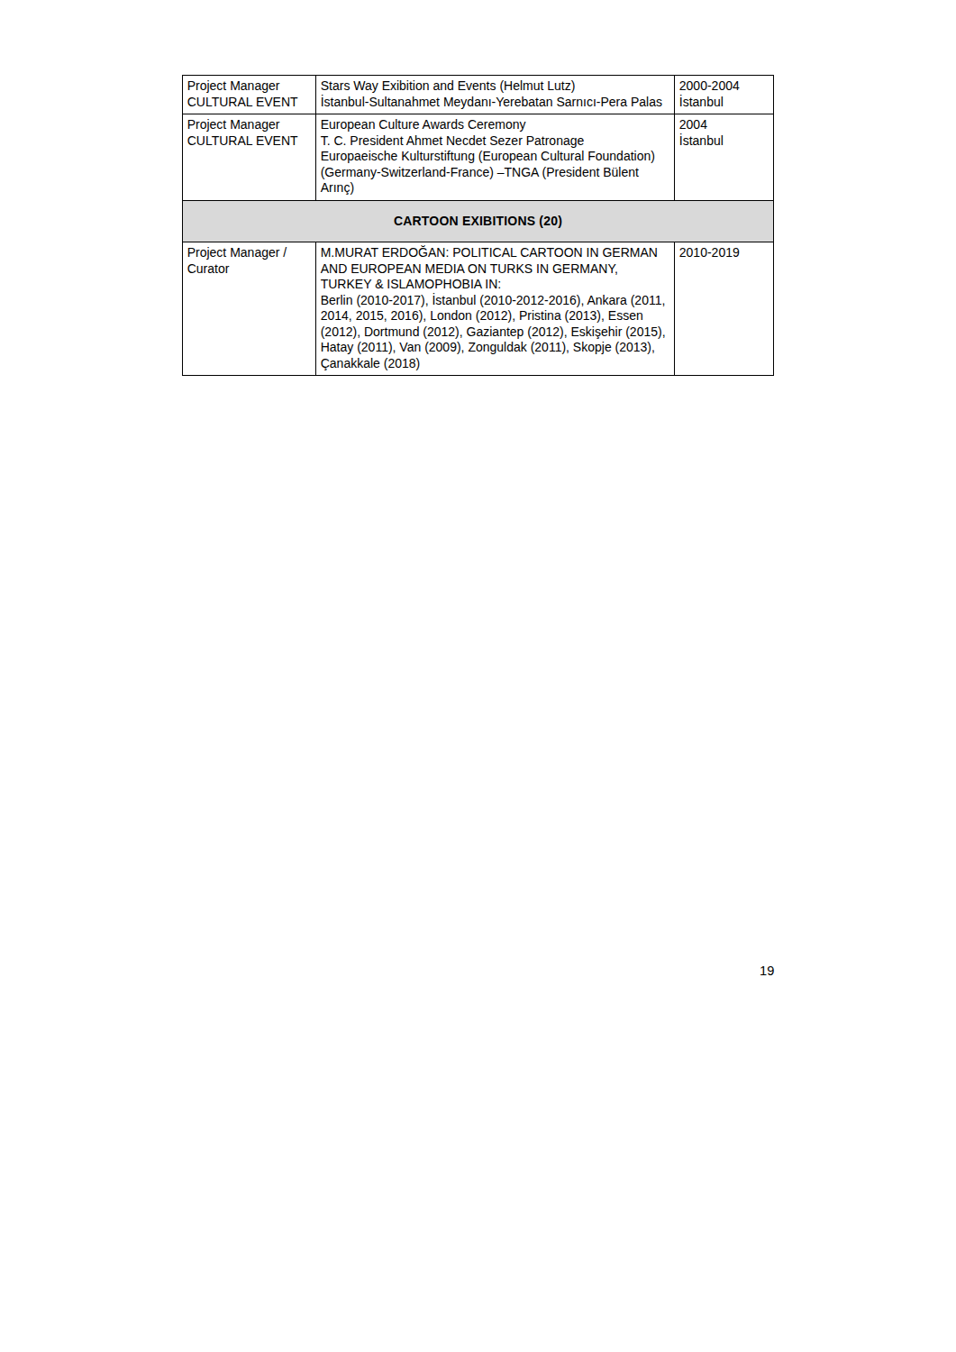| Project Manager CULTURAL EVENT | Stars Way Exibition and Events (Helmut Lutz) İstanbul-Sultanahmet Meydanı-Yerebatan Sarnıcı-Pera Palas | 2000-2004 İstanbul |
| Project Manager CULTURAL EVENT | European Culture Awards Ceremony T. C. President Ahmet Necdet Sezer Patronage Europaeische Kulturstiftung (European Cultural Foundation) (Germany-Switzerland-France) –TNGA (President Bülent Arınç) | 2004 İstanbul |
| CARTOON EXIBITIONS (20) |
| Project Manager / Curator | M.MURAT ERDOĞAN: POLITICAL CARTOON IN GERMAN AND EUROPEAN MEDIA ON TURKS IN GERMANY, TURKEY & ISLAMOPHOBIA IN: Berlin (2010-2017), İstanbul (2010-2012-2016), Ankara (2011, 2014, 2015, 2016), London (2012), Pristina (2013), Essen (2012), Dortmund (2012), Gaziantep (2012), Eskişehir (2015), Hatay (2011), Van (2009), Zonguldak (2011), Skopje (2013), Çanakkale (2018) | 2010-2019 |
19